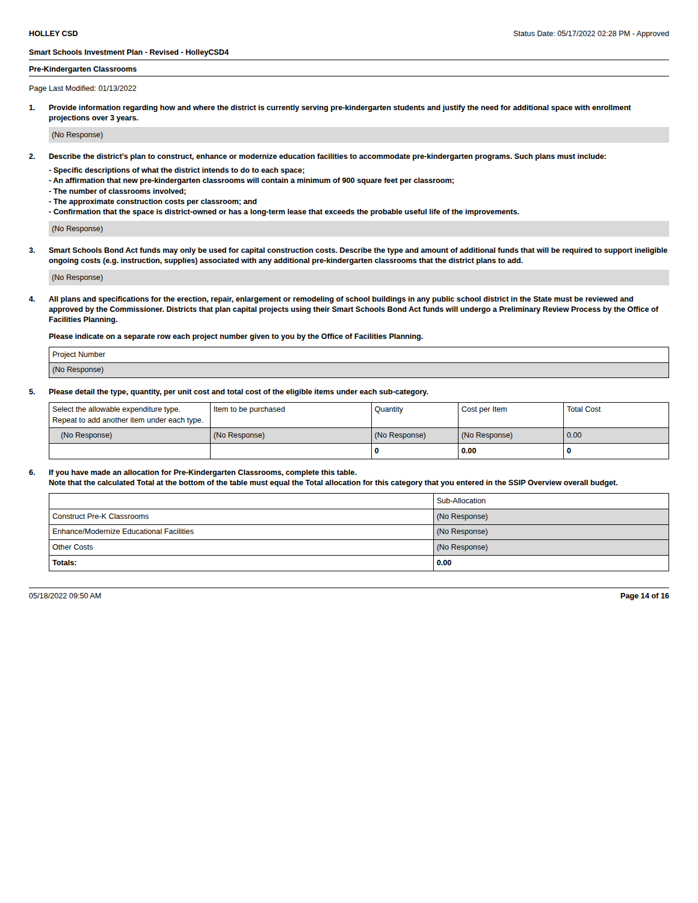HOLLEY CSD
Status Date: 05/17/2022 02:28 PM - Approved
Smart Schools Investment Plan - Revised - HolleyCSD4
Pre-Kindergarten Classrooms
Page Last Modified: 01/13/2022
1.
Provide information regarding how and where the district is currently serving pre-kindergarten students and justify the need for additional space with enrollment projections over 3 years.
(No Response)
2.
Describe the district’s plan to construct, enhance or modernize education facilities to accommodate pre-kindergarten programs. Such plans must include:
- Specific descriptions of what the district intends to do to each space;
- An affirmation that new pre-kindergarten classrooms will contain a minimum of 900 square feet per classroom;
- The number of classrooms involved;
- The approximate construction costs per classroom; and
- Confirmation that the space is district-owned or has a long-term lease that exceeds the probable useful life of the improvements.
(No Response)
3.
Smart Schools Bond Act funds may only be used for capital construction costs. Describe the type and amount of additional funds that will be required to support ineligible ongoing costs (e.g. instruction, supplies) associated with any additional pre-kindergarten classrooms that the district plans to add.
(No Response)
4.
All plans and specifications for the erection, repair, enlargement or remodeling of school buildings in any public school district in the State must be reviewed and approved by the Commissioner. Districts that plan capital projects using their Smart Schools Bond Act funds will undergo a Preliminary Review Process by the Office of Facilities Planning.
Please indicate on a separate row each project number given to you by the Office of Facilities Planning.
| Project Number |
| (No Response) |
5.
Please detail the type, quantity, per unit cost and total cost of the eligible items under each sub-category.
| Select the allowable expenditure type. Repeat to add another item under each type. | Item to be purchased | Quantity | Cost per Item | Total Cost |
| --- | --- | --- | --- | --- |
| (No Response) | (No Response) | (No Response) | (No Response) | 0.00 |
| | | 0 | 0.00 | 0 |
6.
If you have made an allocation for Pre-Kindergarten Classrooms, complete this table.
Note that the calculated Total at the bottom of the table must equal the Total allocation for this category that you entered in the SSIP Overview overall budget.
| | Sub-Allocation |
| --- | --- |
| Construct Pre-K Classrooms | (No Response) |
| Enhance/Modernize Educational Facilities | (No Response) |
| Other Costs | (No Response) |
| Totals: | 0.00 |
05/18/2022 09:50 AM
Page 14 of 16